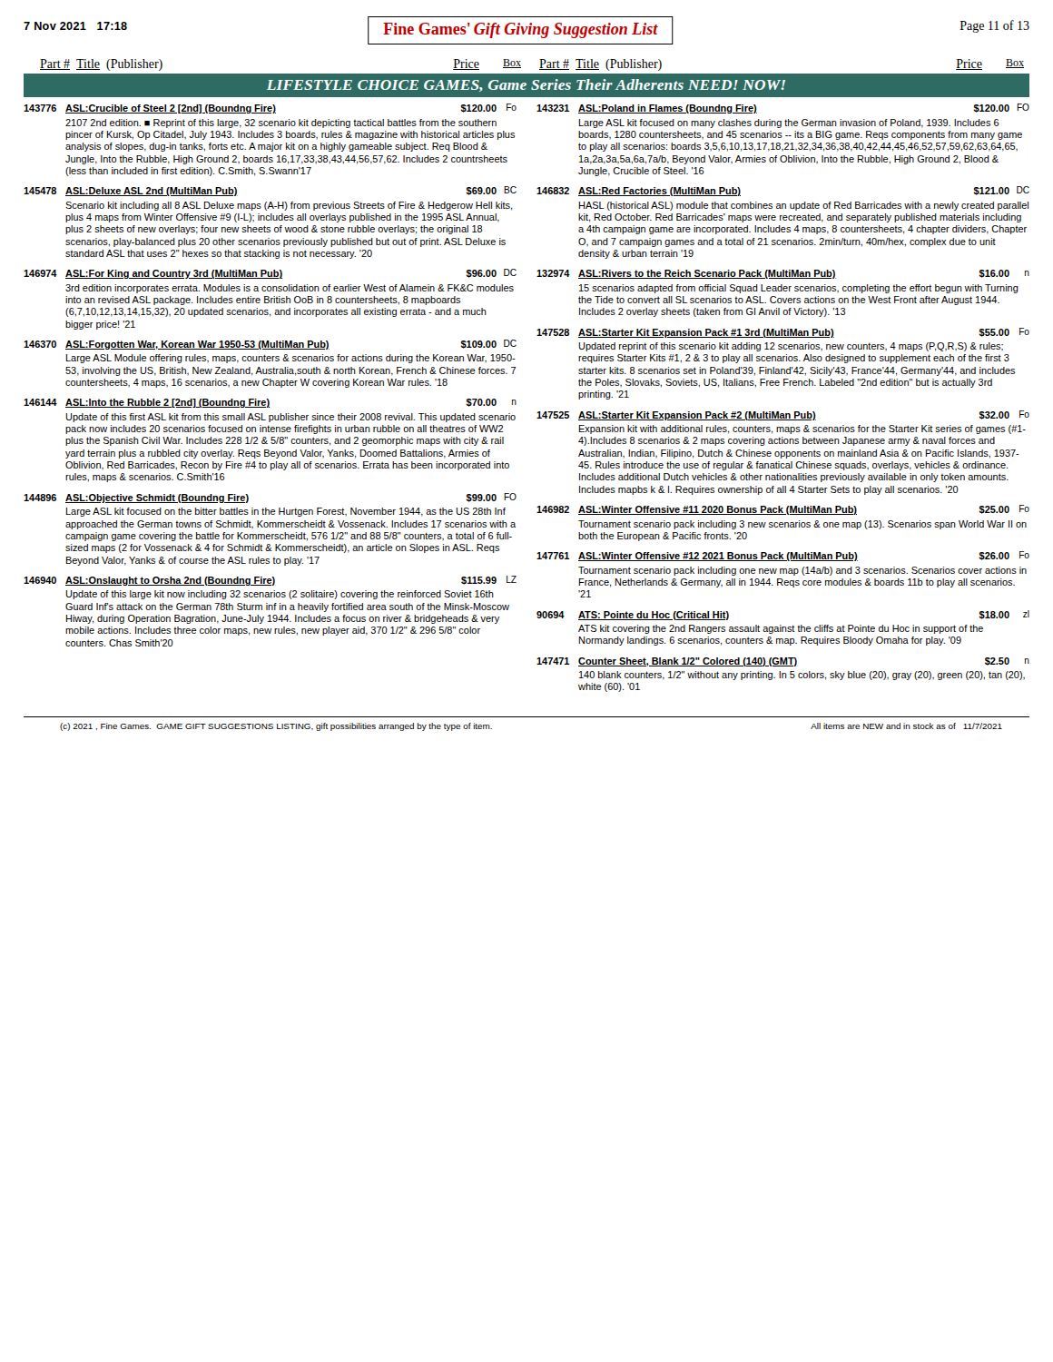7 Nov 2021 17:18
Fine Games' Gift Giving Suggestion List
Page 11 of 13
Part # Title (Publisher) Price Box
Part # Title (Publisher) Price Box
LIFESTYLE CHOICE GAMES, Game Series Their Adherents NEED! NOW!
143776 ASL:Crucible of Steel 2 [2nd] (Boundng Fire) $120.00 Fo
2107 2nd edition. ■ Reprint of this large, 32 scenario kit depicting tactical battles from the southern pincer of Kursk, Op Citadel, July 1943. Includes 3 boards, rules & magazine with historical articles plus analysis of slopes, dug-in tanks, forts etc. A major kit on a highly gameable subject. Req Blood & Jungle, Into the Rubble, High Ground 2, boards 16,17,33,38,43,44,56,57,62. Includes 2 countrsheets (less than included in first edition). C.Smith, S.Swann'17
145478 ASL:Deluxe ASL 2nd (MultiMan Pub) $69.00 BC
Scenario kit including all 8 ASL Deluxe maps (A-H) from previous Streets of Fire & Hedgerow Hell kits, plus 4 maps from Winter Offensive #9 (I-L); includes all overlays published in the 1995 ASL Annual, plus 2 sheets of new overlays; four new sheets of wood & stone rubble overlays; the original 18 scenarios, play-balanced plus 20 other scenarios previously published but out of print. ASL Deluxe is standard ASL that uses 2" hexes so that stacking is not necessary. '20
146974 ASL:For King and Country 3rd (MultiMan Pub) $96.00 DC
3rd edition incorporates errata. Modules is a consolidation of earlier West of Alamein & FK&C modules into an revised ASL package. Includes entire British OoB in 8 countersheets, 8 mapboards (6,7,10,12,13,14,15,32), 20 updated scenarios, and incorporates all existing errata - and a much bigger price! '21
146370 ASL:Forgotten War, Korean War 1950-53 (MultiMan Pub) $109.00 DC
Large ASL Module offering rules, maps, counters & scenarios for actions during the Korean War, 1950-53, involving the US, British, New Zealand, Australia,south & north Korean, French & Chinese forces. 7 countersheets, 4 maps, 16 scenarios, a new Chapter W covering Korean War rules. '18
146144 ASL:Into the Rubble 2 [2nd] (Boundng Fire) $70.00 n
Update of this first ASL kit from this small ASL publisher since their 2008 revival. This updated scenario pack now includes 20 scenarios focused on intense firefights in urban rubble on all theatres of WW2 plus the Spanish Civil War. Includes 228 1/2 & 5/8" counters, and 2 geomorphic maps with city & rail yard terrain plus a rubbled city overlay. Reqs Beyond Valor, Yanks, Doomed Battalions, Armies of Oblivion, Red Barricades, Recon by Fire #4 to play all of scenarios. Errata has been incorporated into rules, maps & scenarios. C.Smith'16
144896 ASL:Objective Schmidt (Boundng Fire) $99.00 FO
Large ASL kit focused on the bitter battles in the Hurtgen Forest, November 1944, as the US 28th Inf approached the German towns of Schmidt, Kommerscheidt & Vossenack. Includes 17 scenarios with a campaign game covering the battle for Kommerscheidt, 576 1/2" and 88 5/8" counters, a total of 6 full-sized maps (2 for Vossenack & 4 for Schmidt & Kommerscheidt), an article on Slopes in ASL. Reqs Beyond Valor, Yanks & of course the ASL rules to play. '17
146940 ASL:Onslaught to Orsha 2nd (Boundng Fire) $115.99 LZ
Update of this large kit now including 32 scenarios (2 solitaire) covering the reinforced Soviet 16th Guard Inf's attack on the German 78th Sturm inf in a heavily fortified area south of the Minsk-Moscow Hiway, during Operation Bagration, June-July 1944. Includes a focus on river & bridgeheads & very mobile actions. Includes three color maps, new rules, new player aid, 370 1/2" & 296 5/8" color counters. Chas Smith'20
143231 ASL:Poland in Flames (Boundng Fire) $120.00 FO
Large ASL kit focused on many clashes during the German invasion of Poland, 1939. Includes 6 boards, 1280 countersheets, and 45 scenarios -- its a BIG game. Reqs components from many game to play all scenarios: boards 3,5,6,10,13,17,18,21,32,34,36,38,40,42,44,45,46,52,57,59,62,63,64,65, 1a,2a,3a,5a,6a,7a/b, Beyond Valor, Armies of Oblivion, Into the Rubble, High Ground 2, Blood & Jungle, Crucible of Steel. '16
146832 ASL:Red Factories (MultiMan Pub) $121.00 DC
HASL (historical ASL) module that combines an update of Red Barricades with a newly created parallel kit, Red October. Red Barricades' maps were recreated, and separately published materials including a 4th campaign game are incorporated. Includes 4 maps, 8 countersheets, 4 chapter dividers, Chapter O, and 7 campaign games and a total of 21 scenarios. 2min/turn, 40m/hex, complex due to unit density & urban terrain '19
132974 ASL:Rivers to the Reich Scenario Pack (MultiMan Pub) $16.00 n
15 scenarios adapted from official Squad Leader scenarios, completing the effort begun with Turning the Tide to convert all SL scenarios to ASL. Covers actions on the West Front after August 1944. Includes 2 overlay sheets (taken from GI Anvil of Victory). '13
147528 ASL:Starter Kit Expansion Pack #1 3rd (MultiMan Pub) $55.00 Fo
Updated reprint of this scenario kit adding 12 scenarios, new counters, 4 maps (P,Q,R,S) & rules; requires Starter Kits #1, 2 & 3 to play all scenarios. Also designed to supplement each of the first 3 starter kits. 8 scenarios set in Poland'39, Finland'42, Sicily'43, France'44, Germany'44, and includes the Poles, Slovaks, Soviets, US, Italians, Free French. Labeled "2nd edition" but is actually 3rd printing. '21
147525 ASL:Starter Kit Expansion Pack #2 (MultiMan Pub) $32.00 Fo
Expansion kit with additional rules, counters, maps & scenarios for the Starter Kit series of games (#1-4).Includes 8 scenarios & 2 maps covering actions between Japanese army & naval forces and Australian, Indian, Filipino, Dutch & Chinese opponents on mainland Asia & on Pacific Islands, 1937-45. Rules introduce the use of regular & fanatical Chinese squads, overlays, vehicles & ordinance. Includes additional Dutch vehicles & other nationalities previously available in only token amounts. Includes mapbs k & l. Requires ownership of all 4 Starter Sets to play all scenarios. '20
146982 ASL:Winter Offensive #11 2020 Bonus Pack (MultiMan Pub) $25.00 Fo
Tournament scenario pack including 3 new scenarios & one map (13). Scenarios span World War II on both the European & Pacific fronts. '20
147761 ASL:Winter Offensive #12 2021 Bonus Pack (MultiMan Pub) $26.00 Fo
Tournament scenario pack including one new map (14a/b) and 3 scenarios. Scenarios cover actions in France, Netherlands & Germany, all in 1944. Reqs core modules & boards 11b to play all scenarios. '21
90694 ATS: Pointe du Hoc (Critical Hit) $18.00 zl
ATS kit covering the 2nd Rangers assault against the cliffs at Pointe du Hoc in support of the Normandy landings. 6 scenarios, counters & map. Requires Bloody Omaha for play. '09
147471 Counter Sheet, Blank 1/2" Colored (140) (GMT) $2.50 n
140 blank counters, 1/2" without any printing. In 5 colors, sky blue (20), gray (20), green (20), tan (20), white (60). '01
(c) 2021 , Fine Games. GAME GIFT SUGGESTIONS LISTING, gift possibilities arranged by the type of item.
All items are NEW and in stock as of 11/7/2021